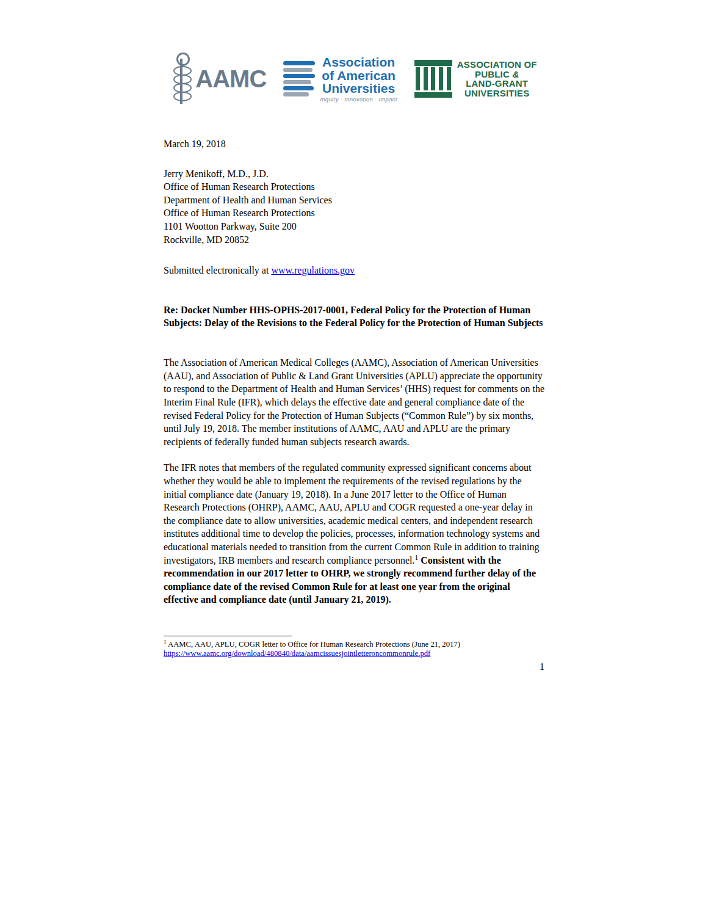AAMC
Association
of American
Universities
Inquiry · Innovation · Impact
Association of
Public &
Land-grant
Universities
March 19, 2018
Jerry Menikoff, M.D., J.D.
Office of Human Research Protections
Department of Health and Human Services
Office of Human Research Protections
1101 Wootton Parkway, Suite 200
Rockville, MD 20852
Submitted electronically at www.regulations.gov
Re: Docket Number HHS-OPHS-2017-0001, Federal Policy for the Protection of Human Subjects: Delay of the Revisions to the Federal Policy for the Protection of Human Subjects
The Association of American Medical Colleges (AAMC), Association of American Universities (AAU), and Association of Public & Land Grant Universities (APLU) appreciate the opportunity to respond to the Department of Health and Human Services’ (HHS) request for comments on the Interim Final Rule (IFR), which delays the effective date and general compliance date of the revised Federal Policy for the Protection of Human Subjects (“Common Rule”) by six months, until July 19, 2018. The member institutions of AAMC, AAU and APLU are the primary recipients of federally funded human subjects research awards.
The IFR notes that members of the regulated community expressed significant concerns about whether they would be able to implement the requirements of the revised regulations by the initial compliance date (January 19, 2018). In a June 2017 letter to the Office of Human Research Protections (OHRP), AAMC, AAU, APLU and COGR requested a one-year delay in the compliance date to allow universities, academic medical centers, and independent research institutes additional time to develop the policies, processes, information technology systems and educational materials needed to transition from the current Common Rule in addition to training investigators, IRB members and research compliance personnel.1 Consistent with the recommendation in our 2017 letter to OHRP, we strongly recommend further delay of the compliance date of the revised Common Rule for at least one year from the original effective and compliance date (until January 21, 2019).
1 AAMC, AAU, APLU, COGR letter to Office for Human Research Protections (June 21, 2017)
https://www.aamc.org/download/480840/data/aamcissuesjointletteroncommonrule.pdf
1